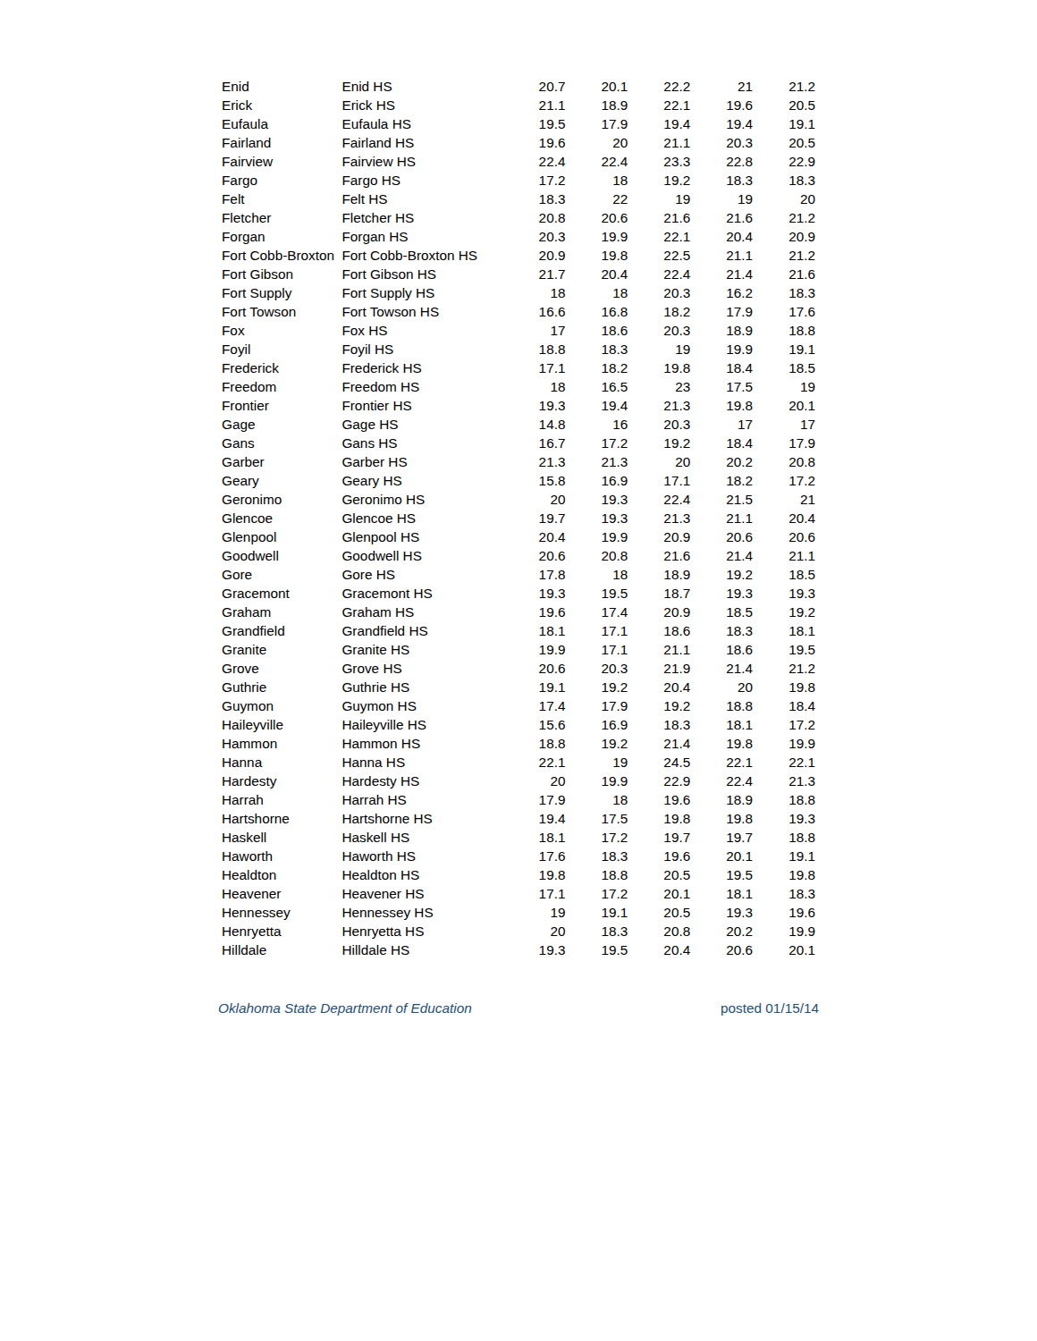| Enid | Enid HS | 20.7 | 20.1 | 22.2 | 21 | 21.2 |
| Erick | Erick HS | 21.1 | 18.9 | 22.1 | 19.6 | 20.5 |
| Eufaula | Eufaula HS | 19.5 | 17.9 | 19.4 | 19.4 | 19.1 |
| Fairland | Fairland HS | 19.6 | 20 | 21.1 | 20.3 | 20.5 |
| Fairview | Fairview HS | 22.4 | 22.4 | 23.3 | 22.8 | 22.9 |
| Fargo | Fargo HS | 17.2 | 18 | 19.2 | 18.3 | 18.3 |
| Felt | Felt HS | 18.3 | 22 | 19 | 19 | 20 |
| Fletcher | Fletcher HS | 20.8 | 20.6 | 21.6 | 21.6 | 21.2 |
| Forgan | Forgan HS | 20.3 | 19.9 | 22.1 | 20.4 | 20.9 |
| Fort Cobb-Broxton | Fort Cobb-Broxton HS | 20.9 | 19.8 | 22.5 | 21.1 | 21.2 |
| Fort Gibson | Fort Gibson HS | 21.7 | 20.4 | 22.4 | 21.4 | 21.6 |
| Fort Supply | Fort Supply HS | 18 | 18 | 20.3 | 16.2 | 18.3 |
| Fort Towson | Fort Towson HS | 16.6 | 16.8 | 18.2 | 17.9 | 17.6 |
| Fox | Fox HS | 17 | 18.6 | 20.3 | 18.9 | 18.8 |
| Foyil | Foyil HS | 18.8 | 18.3 | 19 | 19.9 | 19.1 |
| Frederick | Frederick HS | 17.1 | 18.2 | 19.8 | 18.4 | 18.5 |
| Freedom | Freedom HS | 18 | 16.5 | 23 | 17.5 | 19 |
| Frontier | Frontier HS | 19.3 | 19.4 | 21.3 | 19.8 | 20.1 |
| Gage | Gage HS | 14.8 | 16 | 20.3 | 17 | 17 |
| Gans | Gans HS | 16.7 | 17.2 | 19.2 | 18.4 | 17.9 |
| Garber | Garber HS | 21.3 | 21.3 | 20 | 20.2 | 20.8 |
| Geary | Geary HS | 15.8 | 16.9 | 17.1 | 18.2 | 17.2 |
| Geronimo | Geronimo HS | 20 | 19.3 | 22.4 | 21.5 | 21 |
| Glencoe | Glencoe HS | 19.7 | 19.3 | 21.3 | 21.1 | 20.4 |
| Glenpool | Glenpool HS | 20.4 | 19.9 | 20.9 | 20.6 | 20.6 |
| Goodwell | Goodwell HS | 20.6 | 20.8 | 21.6 | 21.4 | 21.1 |
| Gore | Gore HS | 17.8 | 18 | 18.9 | 19.2 | 18.5 |
| Gracemont | Gracemont HS | 19.3 | 19.5 | 18.7 | 19.3 | 19.3 |
| Graham | Graham HS | 19.6 | 17.4 | 20.9 | 18.5 | 19.2 |
| Grandfield | Grandfield HS | 18.1 | 17.1 | 18.6 | 18.3 | 18.1 |
| Granite | Granite HS | 19.9 | 17.1 | 21.1 | 18.6 | 19.5 |
| Grove | Grove HS | 20.6 | 20.3 | 21.9 | 21.4 | 21.2 |
| Guthrie | Guthrie HS | 19.1 | 19.2 | 20.4 | 20 | 19.8 |
| Guymon | Guymon HS | 17.4 | 17.9 | 19.2 | 18.8 | 18.4 |
| Haileyville | Haileyville HS | 15.6 | 16.9 | 18.3 | 18.1 | 17.2 |
| Hammon | Hammon HS | 18.8 | 19.2 | 21.4 | 19.8 | 19.9 |
| Hanna | Hanna HS | 22.1 | 19 | 24.5 | 22.1 | 22.1 |
| Hardesty | Hardesty HS | 20 | 19.9 | 22.9 | 22.4 | 21.3 |
| Harrah | Harrah HS | 17.9 | 18 | 19.6 | 18.9 | 18.8 |
| Hartshorne | Hartshorne HS | 19.4 | 17.5 | 19.8 | 19.8 | 19.3 |
| Haskell | Haskell HS | 18.1 | 17.2 | 19.7 | 19.7 | 18.8 |
| Haworth | Haworth HS | 17.6 | 18.3 | 19.6 | 20.1 | 19.1 |
| Healdton | Healdton HS | 19.8 | 18.8 | 20.5 | 19.5 | 19.8 |
| Heavener | Heavener HS | 17.1 | 17.2 | 20.1 | 18.1 | 18.3 |
| Hennessey | Hennessey HS | 19 | 19.1 | 20.5 | 19.3 | 19.6 |
| Henryetta | Henryetta HS | 20 | 18.3 | 20.8 | 20.2 | 19.9 |
| Hilldale | Hilldale HS | 19.3 | 19.5 | 20.4 | 20.6 | 20.1 |
Oklahoma State Department of Education
posted 01/15/14